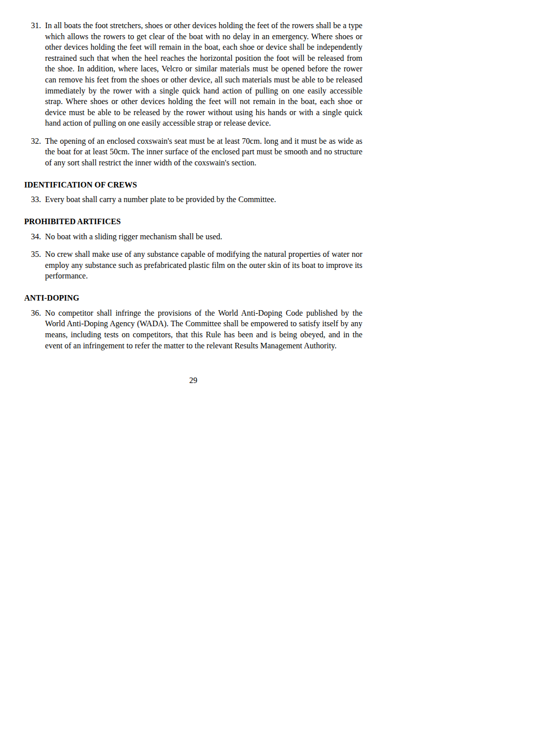31. In all boats the foot stretchers, shoes or other devices holding the feet of the rowers shall be a type which allows the rowers to get clear of the boat with no delay in an emergency. Where shoes or other devices holding the feet will remain in the boat, each shoe or device shall be independently restrained such that when the heel reaches the horizontal position the foot will be released from the shoe. In addition, where laces, Velcro or similar materials must be opened before the rower can remove his feet from the shoes or other device, all such materials must be able to be released immediately by the rower with a single quick hand action of pulling on one easily accessible strap. Where shoes or other devices holding the feet will not remain in the boat, each shoe or device must be able to be released by the rower without using his hands or with a single quick hand action of pulling on one easily accessible strap or release device.
32. The opening of an enclosed coxswain's seat must be at least 70cm. long and it must be as wide as the boat for at least 50cm. The inner surface of the enclosed part must be smooth and no structure of any sort shall restrict the inner width of the coxswain's section.
Identification of Crews
33. Every boat shall carry a number plate to be provided by the Committee.
Prohibited Artifices
34. No boat with a sliding rigger mechanism shall be used.
35. No crew shall make use of any substance capable of modifying the natural properties of water nor employ any substance such as prefabricated plastic film on the outer skin of its boat to improve its performance.
Anti-Doping
36. No competitor shall infringe the provisions of the World Anti-Doping Code published by the World Anti-Doping Agency (WADA). The Committee shall be empowered to satisfy itself by any means, including tests on competitors, that this Rule has been and is being obeyed, and in the event of an infringement to refer the matter to the relevant Results Management Authority.
29